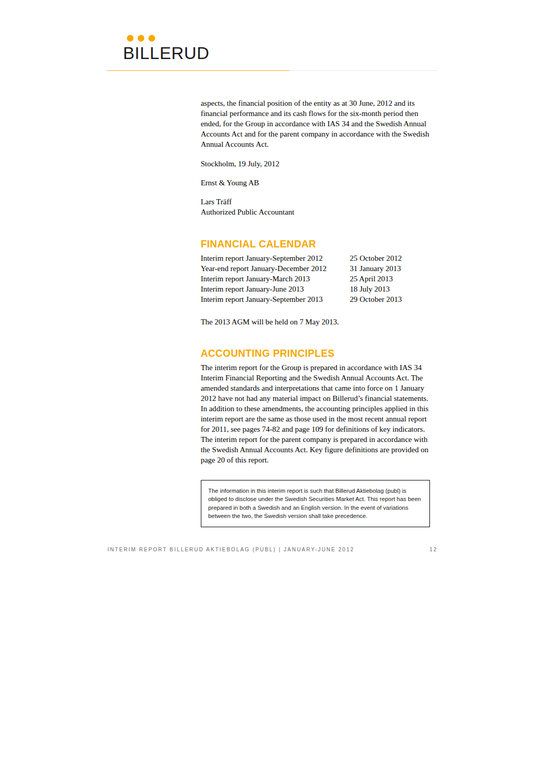BILLERUD
aspects, the financial position of the entity as at 30 June, 2012 and its financial performance and its cash flows for the six-month period then ended, for the Group in accordance with IAS 34 and the Swedish Annual Accounts Act and for the parent company in accordance with the Swedish Annual Accounts Act.
Stockholm, 19 July, 2012
Ernst & Young AB
Lars Träff
Authorized Public Accountant
FINANCIAL CALENDAR
| Interim report January-September 2012 | 25 October 2012 |
| Year-end report January-December 2012 | 31 January 2013 |
| Interim report January-March 2013 | 25 April 2013 |
| Interim report January-June 2013 | 18 July 2013 |
| Interim report January-September 2013 | 29 October 2013 |
The 2013 AGM will be held on 7 May 2013.
ACCOUNTING PRINCIPLES
The interim report for the Group is prepared in accordance with IAS 34 Interim Financial Reporting and the Swedish Annual Accounts Act. The amended standards and interpretations that came into force on 1 January 2012 have not had any material impact on Billerud’s financial statements. In addition to these amendments, the accounting principles applied in this interim report are the same as those used in the most recent annual report for 2011, see pages 74-82 and page 109 for definitions of key indicators. The interim report for the parent company is prepared in accordance with the Swedish Annual Accounts Act. Key figure definitions are provided on page 20 of this report.
The information in this interim report is such that Billerud Aktiebolag (publ) is obliged to disclose under the Swedish Securities Market Act. This report has been prepared in both a Swedish and an English version. In the event of variations between the two, the Swedish version shall take precedence.
INTERIM REPORT BILLERUD AKTIEBOLAG (PUBL) | JANUARY-JUNE 2012
12